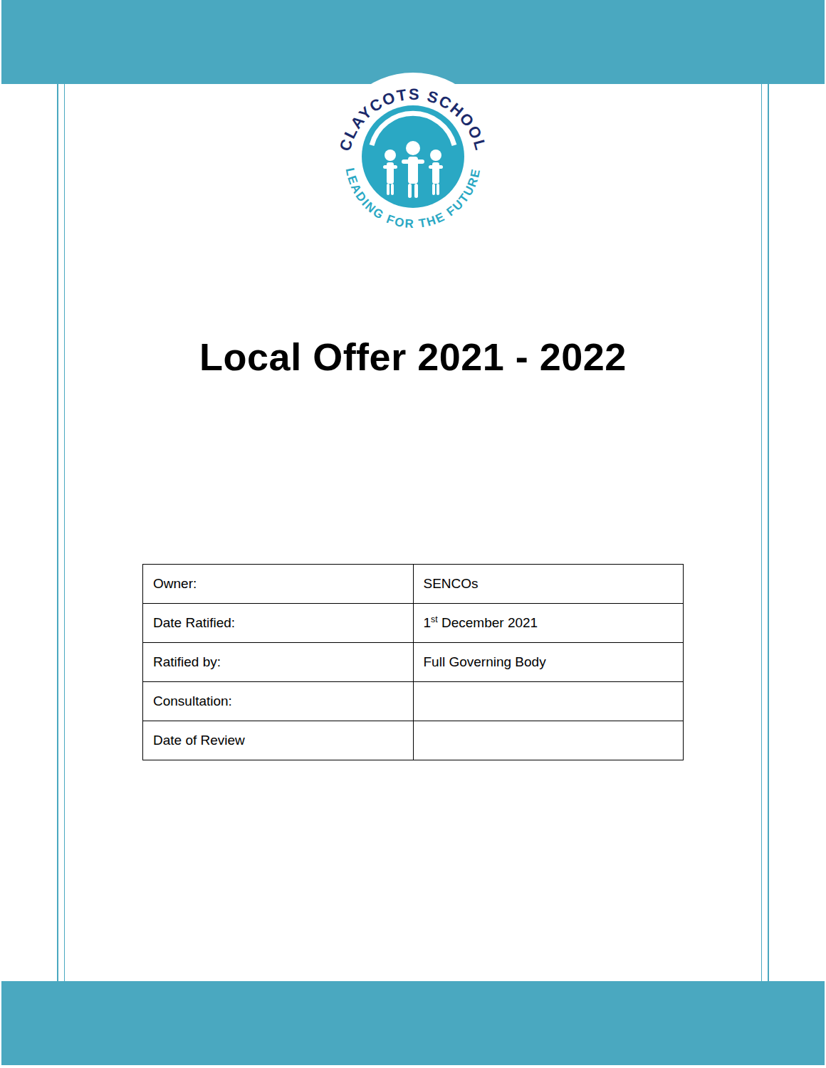CLAYCOTS SCHOOL LEADING FOR THE FUTURE
Local Offer 2021 - 2022
| Owner: | SENCOs |
| Date Ratified: | 1 st December 2021 |
| Ratified by: | Full Governing Body |
| Consultation: | |
| Date of Review | |